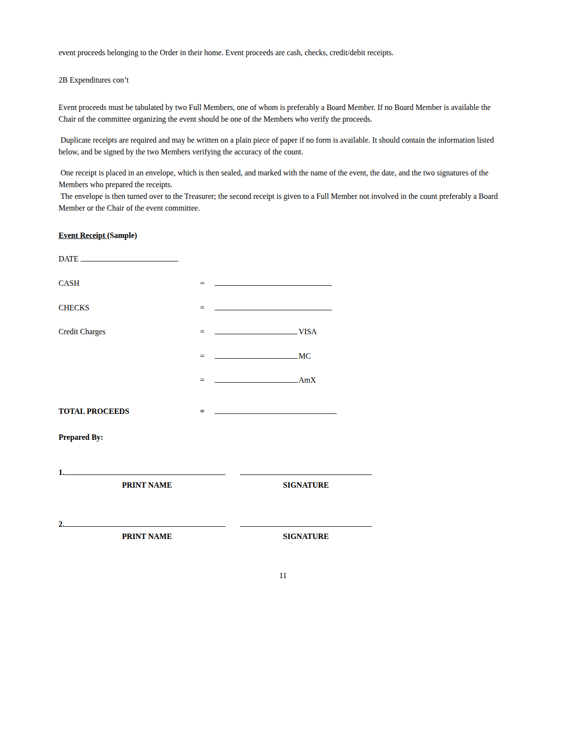event proceeds belonging to the Order in their home. Event proceeds are cash, checks, credit/debit receipts.
2B Expenditures con’t
Event proceeds must be tabulated by two Full Members, one of whom is preferably a Board Member. If no Board Member is available the Chair of the committee organizing the event should be one of the Members who verify the proceeds.
Duplicate receipts are required and may be written on a plain piece of paper if no form is available. It should contain the information listed below, and be signed by the two Members verifying the accuracy of the count.
One receipt is placed in an envelope, which is then sealed, and marked with the name of the event, the date, and the two signatures of the Members who prepared the receipts.
The envelope is then turned over to the Treasurer; the second receipt is given to a Full Member not involved in the count preferably a Board Member or the Chair of the event committee.
Event Receipt (Sample)
DATE
CASH =
CHECKS =
Credit Charges = VISA
= MC
= AmX
TOTAL PROCEEDS =
Prepared By:
1.
PRINT NAME SIGNATURE
2.
PRINT NAME SIGNATURE
11